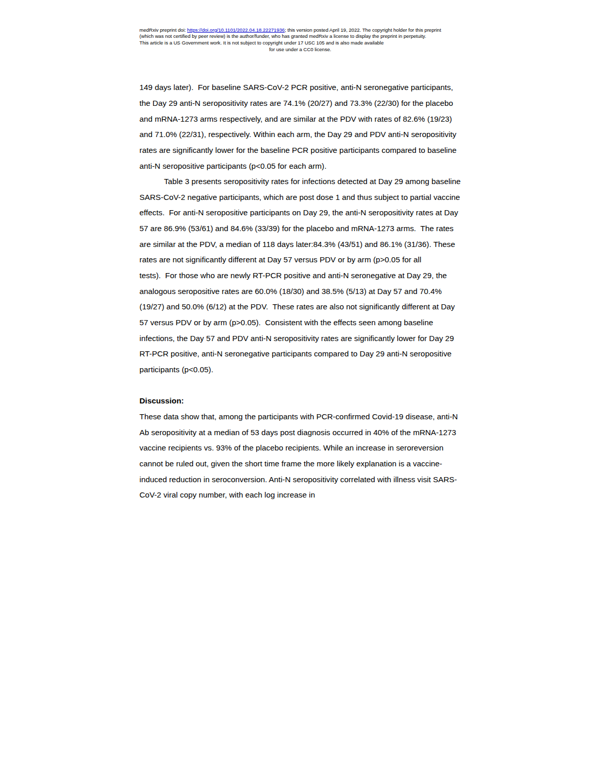medRxiv preprint doi: https://doi.org/10.1101/2022.04.18.22271936; this version posted April 19, 2022. The copyright holder for this preprint (which was not certified by peer review) is the author/funder, who has granted medRxiv a license to display the preprint in perpetuity. This article is a US Government work. It is not subject to copyright under 17 USC 105 and is also made available for use under a CC0 license.
149 days later). For baseline SARS-CoV-2 PCR positive, anti-N seronegative participants, the Day 29 anti-N seropositivity rates are 74.1% (20/27) and 73.3% (22/30) for the placebo and mRNA-1273 arms respectively, and are similar at the PDV with rates of 82.6% (19/23) and 71.0% (22/31), respectively. Within each arm, the Day 29 and PDV anti-N seropositivity rates are significantly lower for the baseline PCR positive participants compared to baseline anti-N seropositive participants (p<0.05 for each arm).
Table 3 presents seropositivity rates for infections detected at Day 29 among baseline SARS-CoV-2 negative participants, which are post dose 1 and thus subject to partial vaccine effects. For anti-N seropositive participants on Day 29, the anti-N seropositivity rates at Day 57 are 86.9% (53/61) and 84.6% (33/39) for the placebo and mRNA-1273 arms. The rates are similar at the PDV, a median of 118 days later:84.3% (43/51) and 86.1% (31/36). These rates are not significantly different at Day 57 versus PDV or by arm (p>0.05 for all tests). For those who are newly RT-PCR positive and anti-N seronegative at Day 29, the analogous seropositive rates are 60.0% (18/30) and 38.5% (5/13) at Day 57 and 70.4% (19/27) and 50.0% (6/12) at the PDV. These rates are also not significantly different at Day 57 versus PDV or by arm (p>0.05). Consistent with the effects seen among baseline infections, the Day 57 and PDV anti-N seropositivity rates are significantly lower for Day 29 RT-PCR positive, anti-N seronegative participants compared to Day 29 anti-N seropositive participants (p<0.05).
Discussion:
These data show that, among the participants with PCR-confirmed Covid-19 disease, anti-N Ab seropositivity at a median of 53 days post diagnosis occurred in 40% of the mRNA-1273 vaccine recipients vs. 93% of the placebo recipients. While an increase in seroreversion cannot be ruled out, given the short time frame the more likely explanation is a vaccine-induced reduction in seroconversion. Anti-N seropositivity correlated with illness visit SARS-CoV-2 viral copy number, with each log increase in